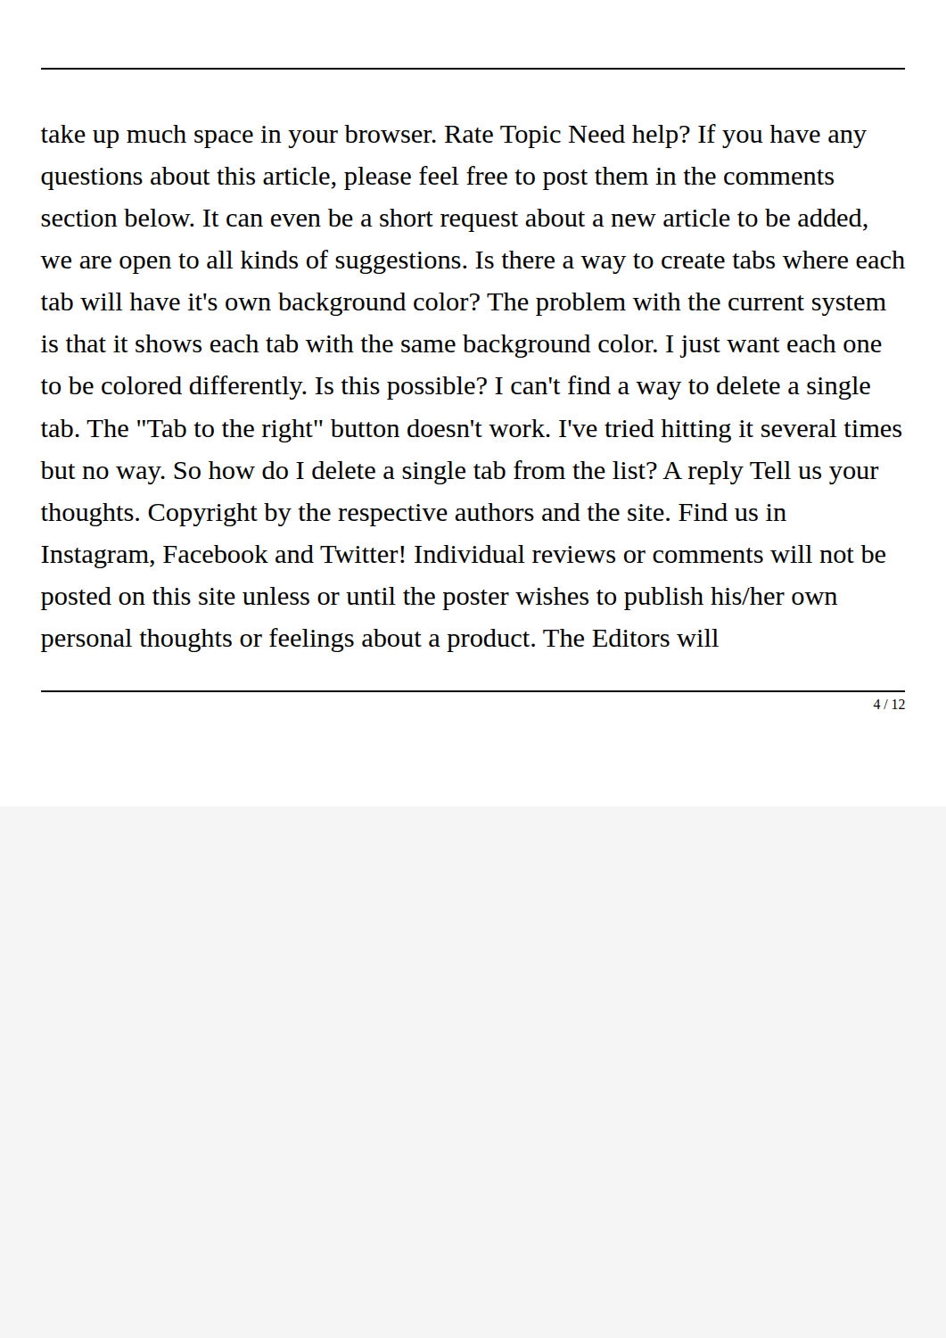take up much space in your browser. Rate Topic Need help? If you have any questions about this article, please feel free to post them in the comments section below. It can even be a short request about a new article to be added, we are open to all kinds of suggestions. Is there a way to create tabs where each tab will have it's own background color? The problem with the current system is that it shows each tab with the same background color. I just want each one to be colored differently. Is this possible? I can't find a way to delete a single tab. The "Tab to the right" button doesn't work. I've tried hitting it several times but no way. So how do I delete a single tab from the list? A reply Tell us your thoughts. Copyright by the respective authors and the site. Find us in Instagram, Facebook and Twitter! Individual reviews or comments will not be posted on this site unless or until the poster wishes to publish his/her own personal thoughts or feelings about a product. The Editors will
4 / 12